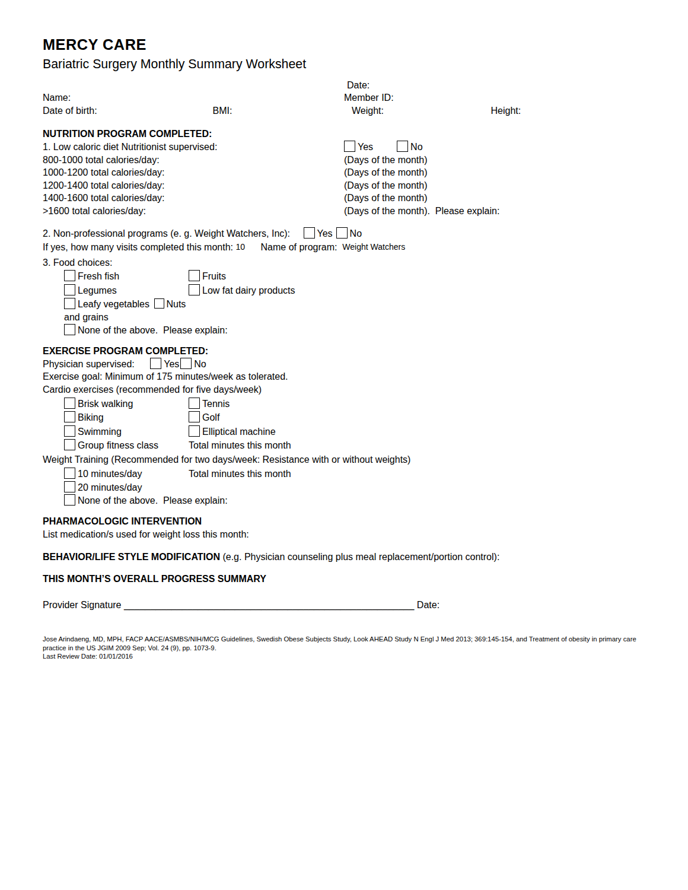MERCY CARE
Bariatric Surgery Monthly Summary Worksheet
Date:
Name:
Member ID:
Date of birth:
BMI:
Weight:
Height:
NUTRITION PROGRAM COMPLETED:
1. Low caloric diet Nutritionist supervised:
Yes No
800-1000 total calories/day:
(Days of the month)
1000-1200 total calories/day:
(Days of the month)
1200-1400 total calories/day:
(Days of the month)
1400-1600 total calories/day:
(Days of the month)
>1600 total calories/day:
(Days of the month). Please explain:
2. Non-professional programs (e. g. Weight Watchers, Inc): Yes No
If yes, how many visits completed this month: 10 Name of program: Weight Watchers
3. Food choices:
Fresh fish
Fruits
Legumes
Low fat dairy products
Leafy vegetables Nuts and grains
None of the above. Please explain:
EXERCISE PROGRAM COMPLETED:
Physician supervised: Yes No
Exercise goal: Minimum of 175 minutes/week as tolerated.
Cardio exercises (recommended for five days/week)
Brisk walking
Tennis
Biking
Golf
Swimming
Elliptical machine
Group fitness class
Total minutes this month
Weight Training (Recommended for two days/week: Resistance with or without weights)
10 minutes/day
Total minutes this month
20 minutes/day
None of the above. Please explain:
PHARMACOLOGIC INTERVENTION
List medication/s used for weight loss this month:
BEHAVIOR/LIFE STYLE MODIFICATION (e.g. Physician counseling plus meal replacement/portion control):
THIS MONTH’S OVERALL PROGRESS SUMMARY
Provider Signature _______________________________________________________ Date:
Jose Arindaeng, MD, MPH, FACP AACE/ASMBS/NIH/MCG Guidelines, Swedish Obese Subjects Study, Look AHEAD Study N Engl J Med 2013; 369:145-154, and Treatment of obesity in primary care practice in the US JGIM 2009 Sep; Vol. 24 (9), pp. 1073-9.
Last Review Date: 01/01/2016